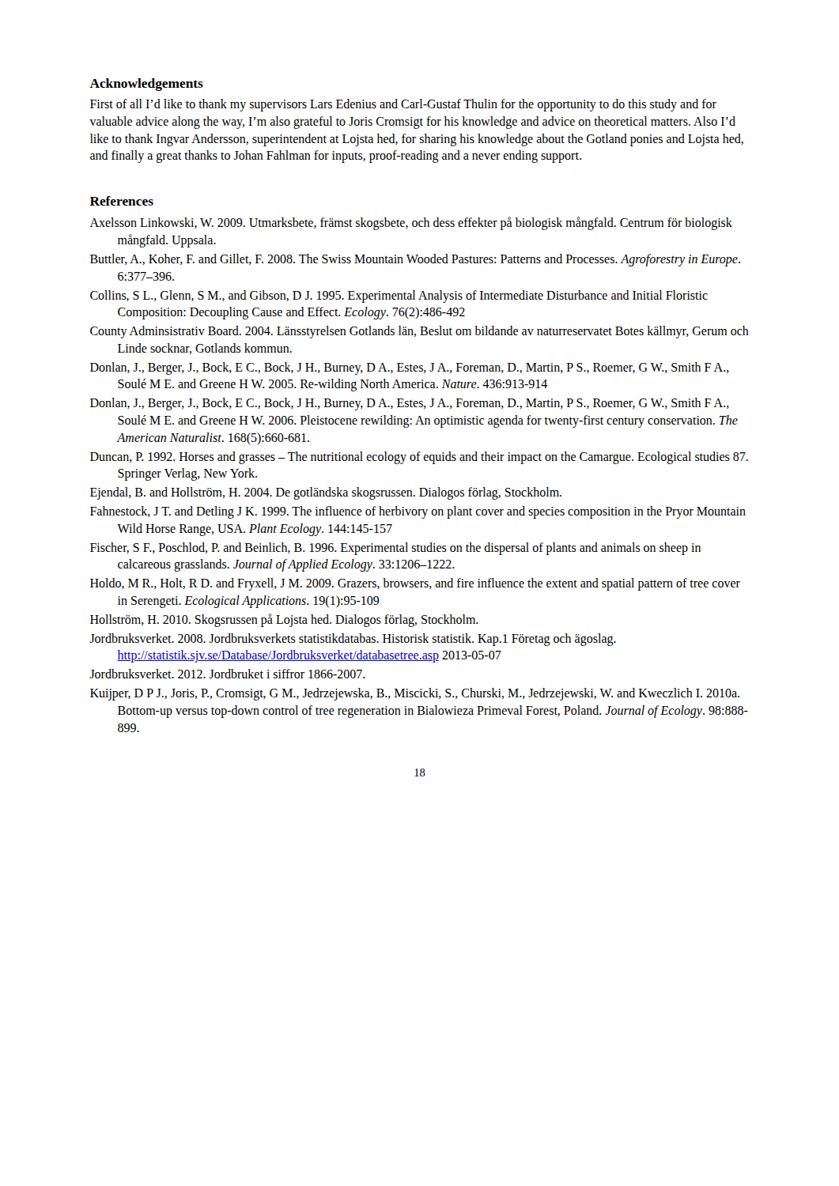Acknowledgements
First of all I’d like to thank my supervisors Lars Edenius and Carl-Gustaf Thulin for the opportunity to do this study and for valuable advice along the way, I’m also grateful to Joris Cromsigt for his knowledge and advice on theoretical matters. Also I’d like to thank Ingvar Andersson, superintendent at Lojsta hed, for sharing his knowledge about the Gotland ponies and Lojsta hed, and finally a great thanks to Johan Fahlman for inputs, proof-reading and a never ending support.
References
Axelsson Linkowski, W. 2009. Utmarksbete, främst skogsbete, och dess effekter på biologisk mångfald. Centrum för biologisk mångfald. Uppsala.
Buttler, A., Koher, F. and Gillet, F. 2008. The Swiss Mountain Wooded Pastures: Patterns and Processes. Agroforestry in Europe. 6:377–396.
Collins, S L., Glenn, S M., and Gibson, D J. 1995. Experimental Analysis of Intermediate Disturbance and Initial Floristic Composition: Decoupling Cause and Effect. Ecology. 76(2):486-492
County Adminsistrativ Board. 2004. Länsstyrelsen Gotlands län, Beslut om bildande av naturreservatet Botes källmyr, Gerum och Linde socknar, Gotlands kommun.
Donlan, J., Berger, J., Bock, E C., Bock, J H., Burney, D A., Estes, J A., Foreman, D., Martin, P S., Roemer, G W., Smith F A., Soulé M E. and Greene H W. 2005. Re-wilding North America. Nature. 436:913-914
Donlan, J., Berger, J., Bock, E C., Bock, J H., Burney, D A., Estes, J A., Foreman, D., Martin, P S., Roemer, G W., Smith F A., Soulé M E. and Greene H W. 2006. Pleistocene rewilding: An optimistic agenda for twenty-first century conservation. The American Naturalist. 168(5):660-681.
Duncan, P. 1992. Horses and grasses – The nutritional ecology of equids and their impact on the Camargue. Ecological studies 87. Springer Verlag, New York.
Ejendal, B. and Hollström, H. 2004. De gotländska skogsrussen. Dialogos förlag, Stockholm.
Fahnestock, J T. and Detling J K. 1999. The influence of herbivory on plant cover and species composition in the Pryor Mountain Wild Horse Range, USA. Plant Ecology. 144:145-157
Fischer, S F., Poschlod, P. and Beinlich, B. 1996. Experimental studies on the dispersal of plants and animals on sheep in calcareous grasslands. Journal of Applied Ecology. 33:1206–1222.
Holdo, M R., Holt, R D. and Fryxell, J M. 2009. Grazers, browsers, and fire influence the extent and spatial pattern of tree cover in Serengeti. Ecological Applications. 19(1):95-109
Hollström, H. 2010. Skogsrussen på Lojsta hed. Dialogos förlag, Stockholm.
Jordbruksverket. 2008. Jordbruksverkets statistikdatabas. Historisk statistik. Kap.1 Företag och ägoslag. http://statistik.sjv.se/Database/Jordbruksverket/databasetree.asp 2013-05-07
Jordbruksverket. 2012. Jordbruket i siffror 1866-2007.
Kuijper, D P J., Joris, P., Cromsigt, G M., Jedrzejewska, B., Miscicki, S., Churski, M., Jedrzejewski, W. and Kweczlich I. 2010a. Bottom-up versus top-down control of tree regeneration in Bialowieza Primeval Forest, Poland. Journal of Ecology. 98:888-899.
18